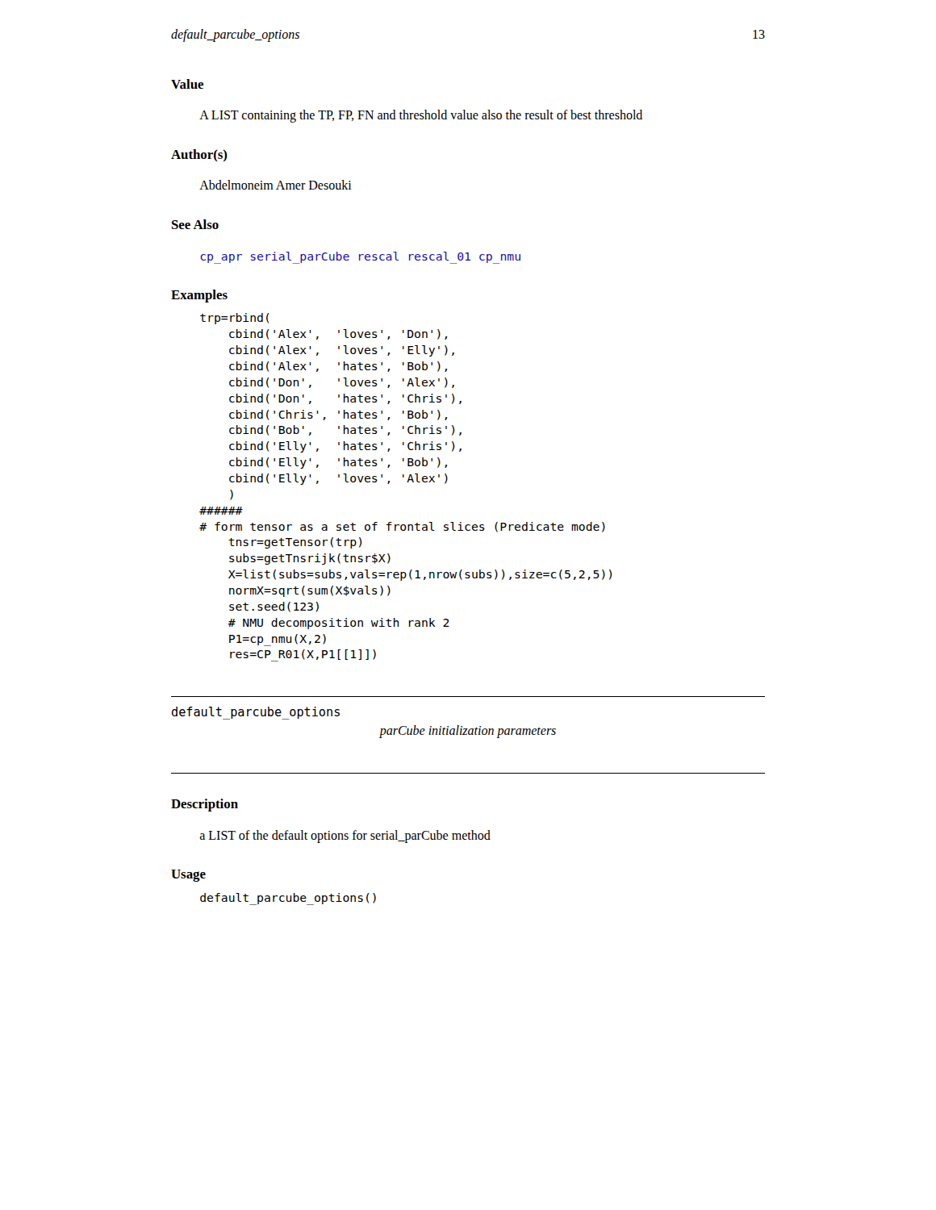default_parcube_options 13
Value
A LIST containing the TP, FP, FN and threshold value also the result of best threshold
Author(s)
Abdelmoneim Amer Desouki
See Also
cp_apr serial_parCube rescal rescal_01 cp_nmu
Examples
trp=rbind(
    cbind('Alex',  'loves', 'Don'),
    cbind('Alex',  'loves', 'Elly'),
    cbind('Alex',  'hates', 'Bob'),
    cbind('Don',   'loves', 'Alex'),
    cbind('Don',   'hates', 'Chris'),
    cbind('Chris', 'hates', 'Bob'),
    cbind('Bob',   'hates', 'Chris'),
    cbind('Elly',  'hates', 'Chris'),
    cbind('Elly',  'hates', 'Bob'),
    cbind('Elly',  'loves', 'Alex')
    )
######
# form tensor as a set of frontal slices (Predicate mode)
    tnsr=getTensor(trp)
    subs=getTnsrijk(tnsr$X)
    X=list(subs=subs,vals=rep(1,nrow(subs)),size=c(5,2,5))
    normX=sqrt(sum(X$vals))
    set.seed(123)
    # NMU decomposition with rank 2
    P1=cp_nmu(X,2)
    res=CP_R01(X,P1[[1]])
default_parcube_options
parCube initialization parameters
Description
a LIST of the default options for serial_parCube method
Usage
default_parcube_options()